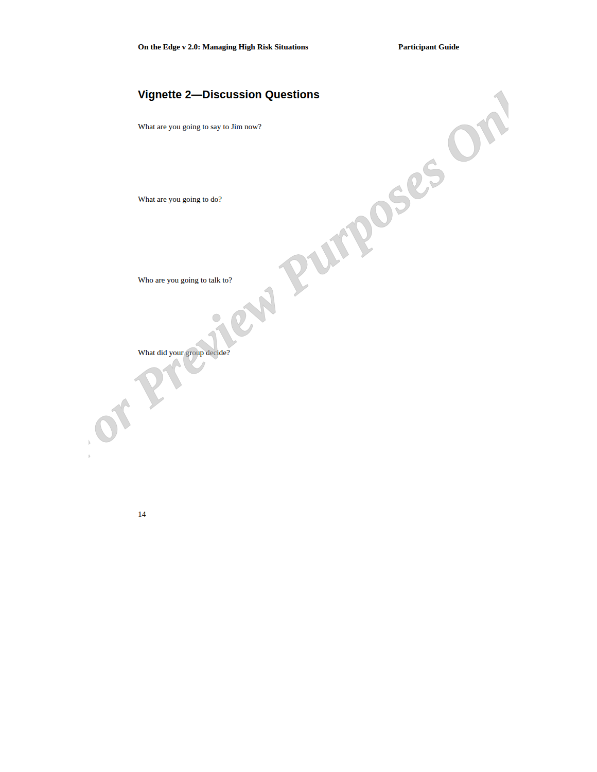On the Edge v 2.0: Managing High Risk Situations
Participant Guide
Vignette 2—Discussion Questions
What are you going to say to Jim now?
What are you going to do?
Who are you going to talk to?
What did your group decide?
14
For Preview Purposes Only